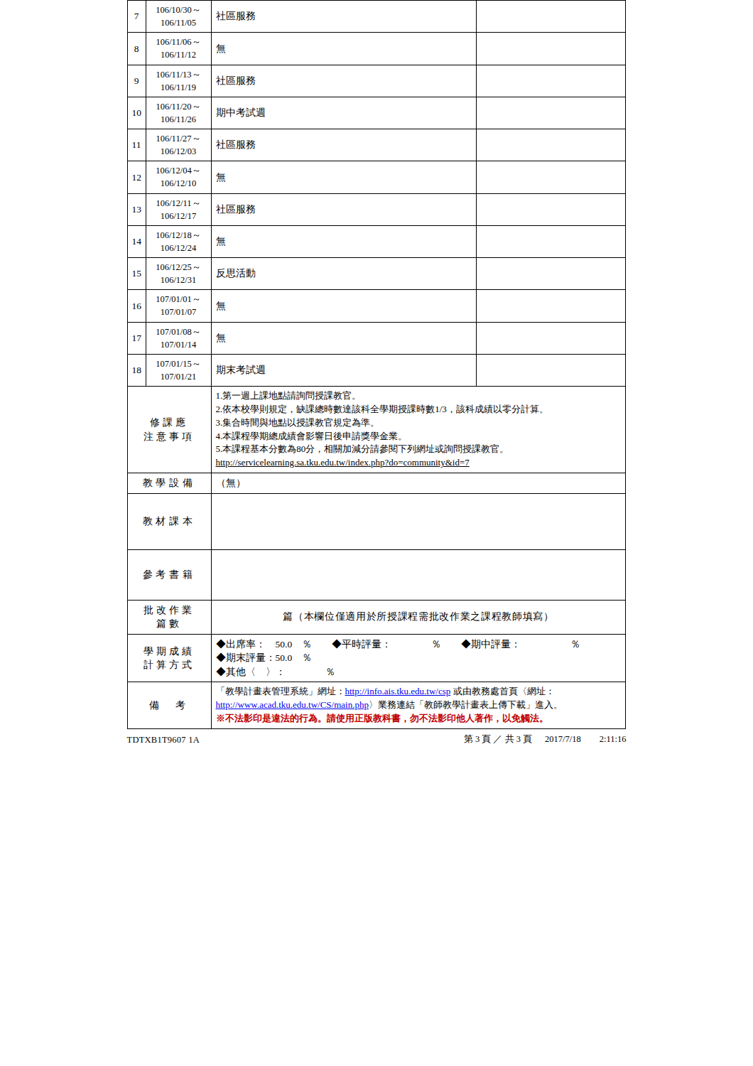| 7 | 106/10/30～ 106/11/05 | 社區服務 | |
| 8 | 106/11/06～ 106/11/12 | 無 | |
| 9 | 106/11/13～ 106/11/19 | 社區服務 | |
| 10 | 106/11/20～ 106/11/26 | 期中考試週 | |
| 11 | 106/11/27～ 106/12/03 | 社區服務 | |
| 12 | 106/12/04～ 106/12/10 | 無 | |
| 13 | 106/12/11～ 106/12/17 | 社區服務 | |
| 14 | 106/12/18～ 106/12/24 | 無 | |
| 15 | 106/12/25～ 106/12/31 | 反思活動 | |
| 16 | 107/01/01～ 107/01/07 | 無 | |
| 17 | 107/01/08～ 107/01/14 | 無 | |
| 18 | 107/01/15～ 107/01/21 | 期末考試週 | |
| 修課應 注意事項 | 1.第一週上課地點請詢問授課教官。 2.依本校學則規定，缺課總時數達該科全學期授課時數1/3，該科成績以零分計算。 3.集合時間與地點以授課教官規定為準。 4.本課程學期總成績會影響日後申請獎學金業。 5.本課程基本分數為80分，相關加減分請參閱下列網址或詢問授課教官。 http://servicelearning.sa.tku.edu.tw/index.php?do=community&id=7 |
| 教學設備 | （無） |
| 教材課本 | |
| 參考書籍 | |
| 批改作業 篇數 | 篇（本欄位僅適用於所授課程需批改作業之課程教師填寫） |
| 學期成績 計算方式 | ◆出席率： 50.0 ％ ◆平時評量： ％ ◆期中評量： ％ ◆期末評量：50.0 ％ ◆其他〈 〉： ％ |
| 備 考 | 「教學計畫表管理系統」網址： http://info.ais.tku.edu.tw/csp 或由教務處首頁〈網址： http://www.acad.tku.edu.tw/CS/main.php 〉業務連結「教師教學計畫表上傳下載」進入。 ※不法影印是違法的行為。請使用正版教科書，勿不法影印他人著作，以免觸法。 |
TDTXB1T9607 1A
第 3 頁 ／ 共 3 頁2017/7/18　　2:11:16